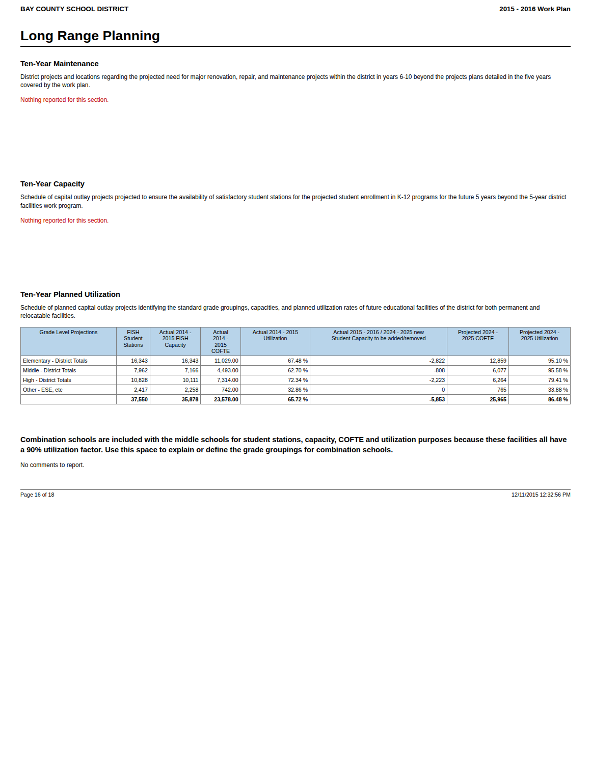BAY COUNTY SCHOOL DISTRICT 2015 - 2016 Work Plan
Long Range Planning
Ten-Year Maintenance
District projects and locations regarding the projected need for major renovation, repair, and maintenance projects within the district in years 6-10 beyond the projects plans detailed in the five years covered by the work plan.
Nothing reported for this section.
Ten-Year Capacity
Schedule of capital outlay projects projected to ensure the availability of satisfactory student stations for the projected student enrollment in K-12 programs for the future 5 years beyond the 5-year district facilities work program.
Nothing reported for this section.
Ten-Year Planned Utilization
Schedule of planned capital outlay projects identifying the standard grade groupings, capacities, and planned utilization rates of future educational facilities of the district for both permanent and relocatable facilities.
| Grade Level Projections | FISH Student Stations | Actual 2014 - 2015 FISH Capacity | Actual 2014 - 2015 COFTE | Actual 2014 - 2015 Utilization | Actual 2015 - 2016 / 2024 - 2025 new Student Capacity to be added/removed | Projected 2024 - 2025 COFTE | Projected 2024 - 2025 Utilization |
| --- | --- | --- | --- | --- | --- | --- | --- |
| Elementary - District Totals | 16,343 | 16,343 | 11,029.00 | 67.48 % | -2,822 | 12,859 | 95.10 % |
| Middle - District Totals | 7,962 | 7,166 | 4,493.00 | 62.70 % | -808 | 6,077 | 95.58 % |
| High - District Totals | 10,828 | 10,111 | 7,314.00 | 72.34 % | -2,223 | 6,264 | 79.41 % |
| Other - ESE, etc | 2,417 | 2,258 | 742.00 | 32.86 % | 0 | 765 | 33.88 % |
| | 37,550 | 35,878 | 23,578.00 | 65.72 % | -5,853 | 25,965 | 86.48 % |
Combination schools are included with the middle schools for student stations, capacity, COFTE and utilization purposes because these facilities all have a 90% utilization factor. Use this space to explain or define the grade groupings for combination schools.
No comments to report.
Page 16 of 18 12/11/2015 12:32:56 PM